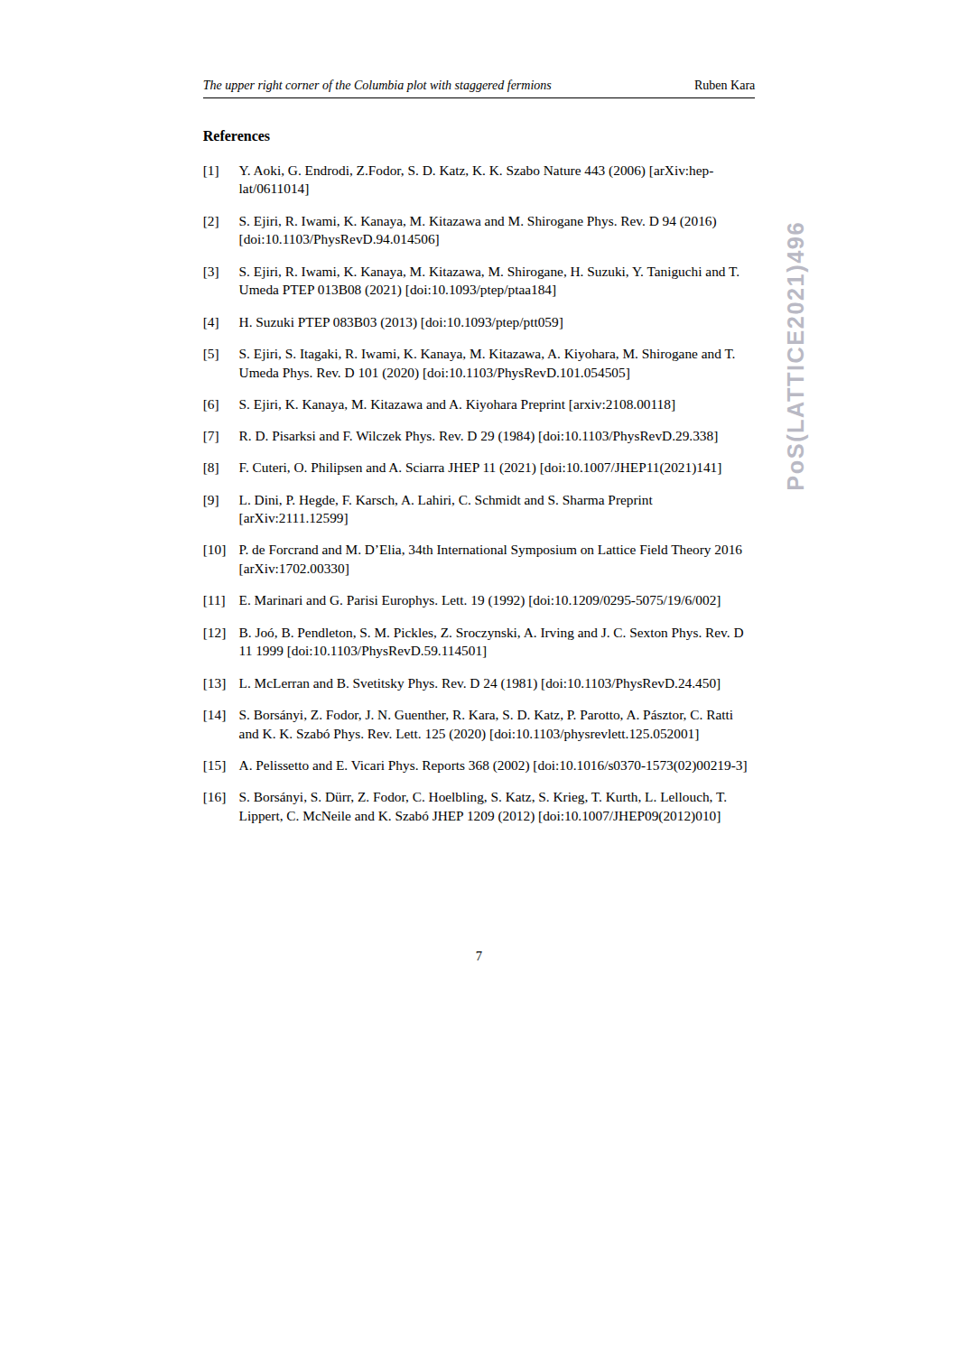The upper right corner of the Columbia plot with staggered fermions Ruben Kara
PoS(LATTICE2021)496
References
[1] Y. Aoki, G. Endrodi, Z.Fodor, S. D. Katz, K. K. Szabo Nature 443 (2006) [arXiv:hep-lat/0611014]
[2] S. Ejiri, R. Iwami, K. Kanaya, M. Kitazawa and M. Shirogane Phys. Rev. D 94 (2016) [doi:10.1103/PhysRevD.94.014506]
[3] S. Ejiri, R. Iwami, K. Kanaya, M. Kitazawa, M. Shirogane, H. Suzuki, Y. Taniguchi and T. Umeda PTEP 013B08 (2021) [doi:10.1093/ptep/ptaa184]
[4] H. Suzuki PTEP 083B03 (2013) [doi:10.1093/ptep/ptt059]
[5] S. Ejiri, S. Itagaki, R. Iwami, K. Kanaya, M. Kitazawa, A. Kiyohara, M. Shirogane and T. Umeda Phys. Rev. D 101 (2020) [doi:10.1103/PhysRevD.101.054505]
[6] S. Ejiri, K. Kanaya, M. Kitazawa and A. Kiyohara Preprint [arxiv:2108.00118]
[7] R. D. Pisarksi and F. Wilczek Phys. Rev. D 29 (1984) [doi:10.1103/PhysRevD.29.338]
[8] F. Cuteri, O. Philipsen and A. Sciarra JHEP 11 (2021) [doi:10.1007/JHEP11(2021)141]
[9] L. Dini, P. Hegde, F. Karsch, A. Lahiri, C. Schmidt and S. Sharma Preprint [arXiv:2111.12599]
[10] P. de Forcrand and M. D’Elia, 34th International Symposium on Lattice Field Theory 2016 [arXiv:1702.00330]
[11] E. Marinari and G. Parisi Europhys. Lett. 19 (1992) [doi:10.1209/0295-5075/19/6/002]
[12] B. Joó, B. Pendleton, S. M. Pickles, Z. Sroczynski, A. Irving and J. C. Sexton Phys. Rev. D 11 1999 [doi:10.1103/PhysRevD.59.114501]
[13] L. McLerran and B. Svetitsky Phys. Rev. D 24 (1981) [doi:10.1103/PhysRevD.24.450]
[14] S. Borsányi, Z. Fodor, J. N. Guenther, R. Kara, S. D. Katz, P. Parotto, A. Pásztor, C. Ratti and K. K. Szabó Phys. Rev. Lett. 125 (2020) [doi:10.1103/physrevlett.125.052001]
[15] A. Pelissetto and E. Vicari Phys. Reports 368 (2002) [doi:10.1016/s0370-1573(02)00219-3]
[16] S. Borsányi, S. Dürr, Z. Fodor, C. Hoelbling, S. Katz, S. Krieg, T. Kurth, L. Lellouch, T. Lippert, C. McNeile and K. Szabó JHEP 1209 (2012) [doi:10.1007/JHEP09(2012)010]
7